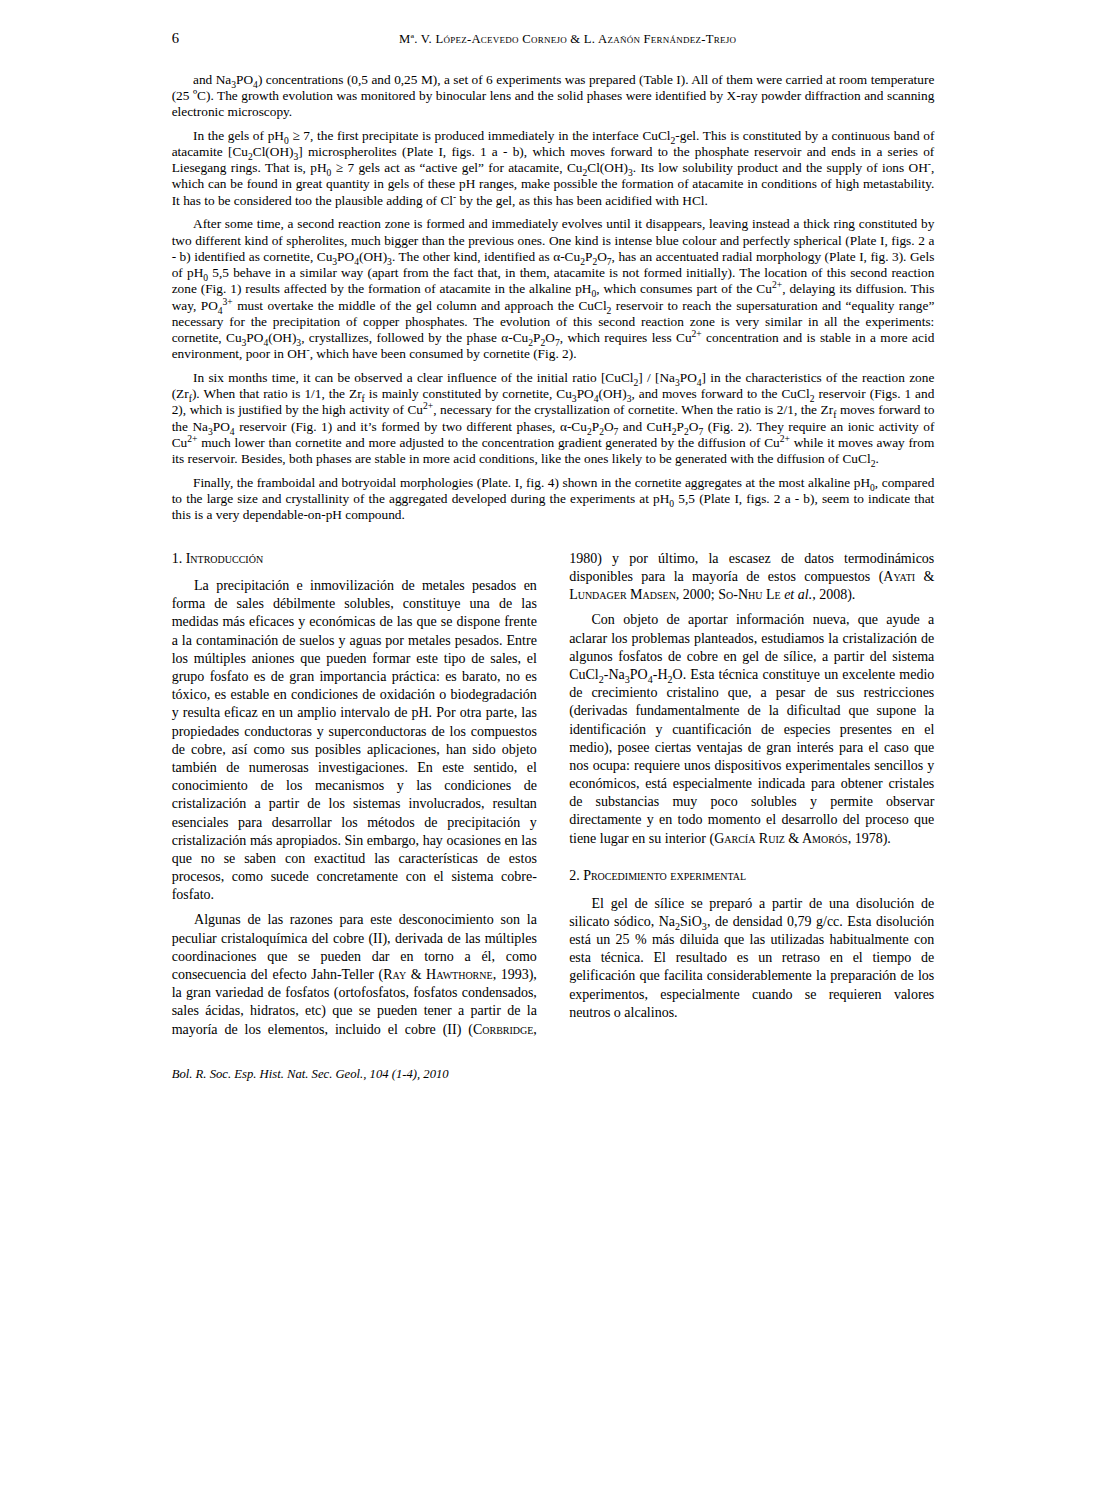6 Mª. V. López-Acevedo Cornejo & L. Azañón Fernández-Trejo
and Na3PO4) concentrations (0,5 and 0,25 M), a set of 6 experiments was prepared (Table I). All of them were carried at room temperature (25 ºC). The growth evolution was monitored by binocular lens and the solid phases were identified by X-ray powder diffraction and scanning electronic microscopy.
In the gels of pH0 ≥ 7, the first precipitate is produced immediately in the interface CuCl2-gel. This is constituted by a continuous band of atacamite [Cu2Cl(OH)3] microspherolites (Plate I, figs. 1 a - b), which moves forward to the phosphate reservoir and ends in a series of Liesegang rings. That is, pH0 ≥ 7 gels act as “active gel” for atacamite, Cu2Cl(OH)3. Its low solubility product and the supply of ions OH-, which can be found in great quantity in gels of these pH ranges, make possible the formation of atacamite in conditions of high metastability. It has to be considered too the plausible adding of Cl- by the gel, as this has been acidified with HCl.
After some time, a second reaction zone is formed and immediately evolves until it disappears, leaving instead a thick ring constituted by two different kind of spherolites, much bigger than the previous ones. One kind is intense blue colour and perfectly spherical (Plate I, figs. 2 a - b) identified as cornetite, Cu3PO4(OH)3. The other kind, identified as α-Cu2P2O7, has an accentuated radial morphology (Plate I, fig. 3). Gels of pH0 5,5 behave in a similar way (apart from the fact that, in them, atacamite is not formed initially). The location of this second reaction zone (Fig. 1) results affected by the formation of atacamite in the alkaline pH0, which consumes part of the Cu2+, delaying its diffusion. This way, PO43+ must overtake the middle of the gel column and approach the CuCl2 reservoir to reach the supersaturation and “equality range” necessary for the precipitation of copper phosphates. The evolution of this second reaction zone is very similar in all the experiments: cornetite, Cu3PO4(OH)3, crystallizes, followed by the phase α-Cu2P2O7, which requires less Cu2+ concentration and is stable in a more acid environment, poor in OH-, which have been consumed by cornetite (Fig. 2).
In six months time, it can be observed a clear influence of the initial ratio [CuCl2] / [Na3PO4] in the characteristics of the reaction zone (Zrf). When that ratio is 1/1, the Zrf is mainly constituted by cornetite, Cu3PO4(OH)3, and moves forward to the CuCl2 reservoir (Figs. 1 and 2), which is justified by the high activity of Cu2+, necessary for the crystallization of cornetite. When the ratio is 2/1, the Zrf moves forward to the Na3PO4 reservoir (Fig. 1) and it’s formed by two different phases, α-Cu2P2O7 and CuH2P2O7 (Fig. 2). They require an ionic activity of Cu2+ much lower than cornetite and more adjusted to the concentration gradient generated by the diffusion of Cu2+ while it moves away from its reservoir. Besides, both phases are stable in more acid conditions, like the ones likely to be generated with the diffusion of CuCl2.
Finally, the framboidal and botryoidal morphologies (Plate. I, fig. 4) shown in the cornetite aggregates at the most alkaline pH0, compared to the large size and crystallinity of the aggregated developed during the experiments at pH0 5,5 (Plate I, figs. 2 a - b), seem to indicate that this is a very dependable-on-pH compound.
1. Introducción
La precipitación e inmovilización de metales pesados en forma de sales débilmente solubles, constituye una de las medidas más eficaces y económicas de las que se dispone frente a la contaminación de suelos y aguas por metales pesados. Entre los múltiples aniones que pueden formar este tipo de sales, el grupo fosfato es de gran importancia práctica: es barato, no es tóxico, es estable en condiciones de oxidación o biodegradación y resulta eficaz en un amplio intervalo de pH. Por otra parte, las propiedades conductoras y superconductoras de los compuestos de cobre, así como sus posibles aplicaciones, han sido objeto también de numerosas investigaciones. En este sentido, el conocimiento de los mecanismos y las condiciones de cristalización a partir de los sistemas involucrados, resultan esenciales para desarrollar los métodos de precipitación y cristalización más apropiados. Sin embargo, hay ocasiones en las que no se saben con exactitud las características de estos procesos, como sucede concretamente con el sistema cobre-fosfato.
Algunas de las razones para este desconocimiento son la peculiar cristaloquímica del cobre (II), derivada de las múltiples coordinaciones que se pueden dar en torno a él, como consecuencia del efecto Jahn-Teller (Ray & Hawthorne, 1993), la gran variedad de fosfatos (ortofosfatos, fosfatos condensados, sales ácidas, hidratos, etc) que se pueden tener a partir de la mayoría de los elementos, incluido el cobre (II) (Corbridge, 1980) y por último, la escasez de datos termodinámicos disponibles para la mayoría de estos compuestos (Ayati & Lundager Madsen, 2000; So-Nhu Le et al., 2008).
Con objeto de aportar información nueva, que ayude a aclarar los problemas planteados, estudiamos la cristalización de algunos fosfatos de cobre en gel de sílice, a partir del sistema CuCl2-Na3PO4-H2O. Esta técnica constituye un excelente medio de crecimiento cristalino que, a pesar de sus restricciones (derivadas fundamentalmente de la dificultad que supone la identificación y cuantificación de especies presentes en el medio), posee ciertas ventajas de gran interés para el caso que nos ocupa: requiere unos dispositivos experimentales sencillos y económicos, está especialmente indicada para obtener cristales de substancias muy poco solubles y permite observar directamente y en todo momento el desarrollo del proceso que tiene lugar en su interior (García Ruiz & Amorós, 1978).
2. Procedimiento experimental
El gel de sílice se preparó a partir de una disolución de silicato sódico, Na2SiO3, de densidad 0,79 g/cc. Esta disolución está un 25 % más diluida que las utilizadas habitualmente con esta técnica. El resultado es un retraso en el tiempo de gelificación que facilita considerablemente la preparación de los experimentos, especialmente cuando se requieren valores neutros o alcalinos.
Bol. R. Soc. Esp. Hist. Nat. Sec. Geol., 104 (1-4), 2010